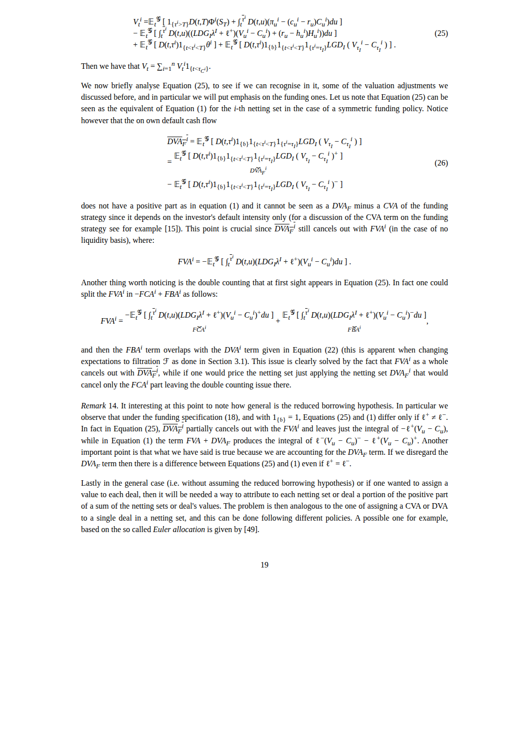(25)
Vti =𝔼t𝒢 [ 1{τi>T}D(t,T)Φi(ST) + ∫tτi D(t,u)(πui − (cui − ru)Cui)du ]
− 𝔼t𝒢 [ ∫tτi D(t,u)((LDGIλI + ℓ+)(Vui − Cui) + (ru − hui)Hui))du ]
+ 𝔼t𝒢 [ D(t,τi)1{t<τi<T}θi ] + 𝔼t𝒢 [ D(t,τi)1{𝔟}1{t<τi<T}1{τi=τI}LGDI ( VτIi − CτIi ) ] .
Then we have that Vt = ∑i=1n Vti1{t<τCi}.
We now briefly analyse Equation (25), to see if we can recognise in it, some of the valuation adjustments we discussed before, and in particular we will put emphasis on the funding ones. Let us note that Equation (25) can be seen as the equivalent of Equation (1) for the i-th netting set in the case of a symmetric funding policy. Notice however that the on own default cash flow
(26)
DVAFi = 𝔼t𝒢 [ D(t,τi)1{𝔟}1{t<τi<T}1{τi=τI}LGDI ( VτI − CτIi ) ]
= 𝔼t𝒢 [ D(t,τi)1{𝔟}1{t<τi<T}1{τi=τI}LGDI ( VτI − CτIi )+ ] ⏟ DVAFi
− 𝔼t𝒢 [ D(t,τi)1{𝔟}1{t<τi<T}1{τi=τI}LGDI ( VτI − CτIi )− ]
does not have a positive part as in equation (1) and it cannot be seen as a DVAF minus a CVA of the funding strategy since it depends on the investor's default intensity only (for a discussion of the CVA term on the funding strategy see for example [15]). This point is crucial since DVAFi still cancels out with FVAi (in the case of no liquidity basis), where:
FVAi = −𝔼t𝒢 [ ∫tτi D(t,u)(LDGIλI + ℓ+)(Vui − Cui)du ] .
Another thing worth noticing is the double counting that at first sight appears in Equation (25). In fact one could split the FVAi in −FCAi + FBAi as follows:
FVAi = −𝔼t𝒢 [ ∫tτi D(t,u)(LDGIλI + ℓ+)(Vui − Cui)+du ] ⏟ FCAi + 𝔼t𝒢 [ ∫tτi D(t,u)(LDGIλI + ℓ+)(Vui − Cui)−du ] ⏟ FBAi ,
and then the FBAi term overlaps with the DVAi term given in Equation (22) (this is apparent when changing expectations to filtration ℱ as done in Section 3.1). This issue is clearly solved by the fact that FVAi as a whole cancels out with DVAFi, while if one would price the netting set just applying the netting set DVAFi that would cancel only the FCAi part leaving the double counting issue there.
Remark 14. It interesting at this point to note how general is the reduced borrowing hypothesis. In particular we observe that under the funding specification (18), and with 1{𝔟} = 1, Equations (25) and (1) differ only if ℓ+ ≠ ℓ−. In fact in Equation (25), DVAFi partially cancels out with the FVAi and leaves just the integral of −ℓ+(Vu − Cu), while in Equation (1) the term FVA + DVAF produces the integral of ℓ−(Vu − Cu)− − ℓ+(Vu − Cu)+. Another important point is that what we have said is true because we are accounting for the DVAF term. If we disregard the DVAF term then there is a difference between Equations (25) and (1) even if ℓ+ = ℓ−.
Lastly in the general case (i.e. without assuming the reduced borrowing hypothesis) or if one wanted to assign a value to each deal, then it will be needed a way to attribute to each netting set or deal a portion of the positive part of a sum of the netting sets or deal's values. The problem is then analogous to the one of assigning a CVA or DVA to a single deal in a netting set, and this can be done following different policies. A possible one for example, based on the so called Euler allocation is given by [49].
19